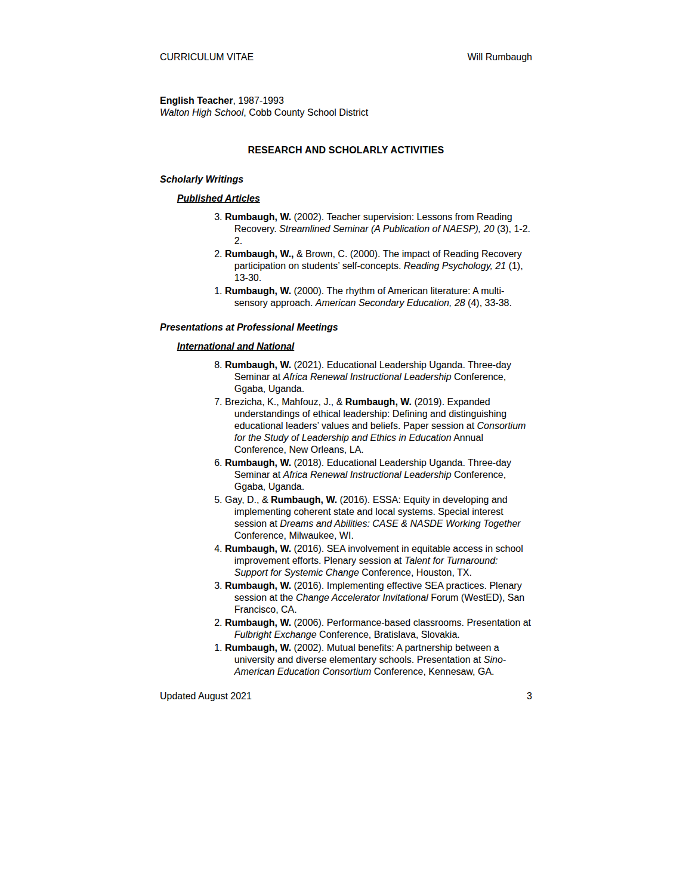CURRICULUM VITAE
Will Rumbaugh
English Teacher, 1987-1993
Walton High School, Cobb County School District
RESEARCH AND SCHOLARLY ACTIVITIES
Scholarly Writings
Published Articles
3. Rumbaugh, W. (2002). Teacher supervision: Lessons from Reading Recovery. Streamlined Seminar (A Publication of NAESP), 20 (3), 1-2. 2.
2. Rumbaugh, W., & Brown, C. (2000). The impact of Reading Recovery participation on students’ self-concepts. Reading Psychology, 21 (1), 13-30.
1. Rumbaugh, W. (2000). The rhythm of American literature: A multi-sensory approach. American Secondary Education, 28 (4), 33-38.
Presentations at Professional Meetings
International and National
8. Rumbaugh, W. (2021). Educational Leadership Uganda. Three-day Seminar at Africa Renewal Instructional Leadership Conference, Ggaba, Uganda.
7. Brezicha, K., Mahfouz, J., & Rumbaugh, W. (2019). Expanded understandings of ethical leadership: Defining and distinguishing educational leaders’ values and beliefs. Paper session at Consortium for the Study of Leadership and Ethics in Education Annual Conference, New Orleans, LA.
6. Rumbaugh, W. (2018). Educational Leadership Uganda. Three-day Seminar at Africa Renewal Instructional Leadership Conference, Ggaba, Uganda.
5. Gay, D., & Rumbaugh, W. (2016). ESSA: Equity in developing and implementing coherent state and local systems. Special interest session at Dreams and Abilities: CASE & NASDE Working Together Conference, Milwaukee, WI.
4. Rumbaugh, W. (2016). SEA involvement in equitable access in school improvement efforts. Plenary session at Talent for Turnaround: Support for Systemic Change Conference, Houston, TX.
3. Rumbaugh, W. (2016). Implementing effective SEA practices. Plenary session at the Change Accelerator Invitational Forum (WestED), San Francisco, CA.
2. Rumbaugh, W. (2006). Performance-based classrooms. Presentation at Fulbright Exchange Conference, Bratislava, Slovakia.
1. Rumbaugh, W. (2002). Mutual benefits: A partnership between a university and diverse elementary schools. Presentation at Sino-American Education Consortium Conference, Kennesaw, GA.
Updated August 2021
3